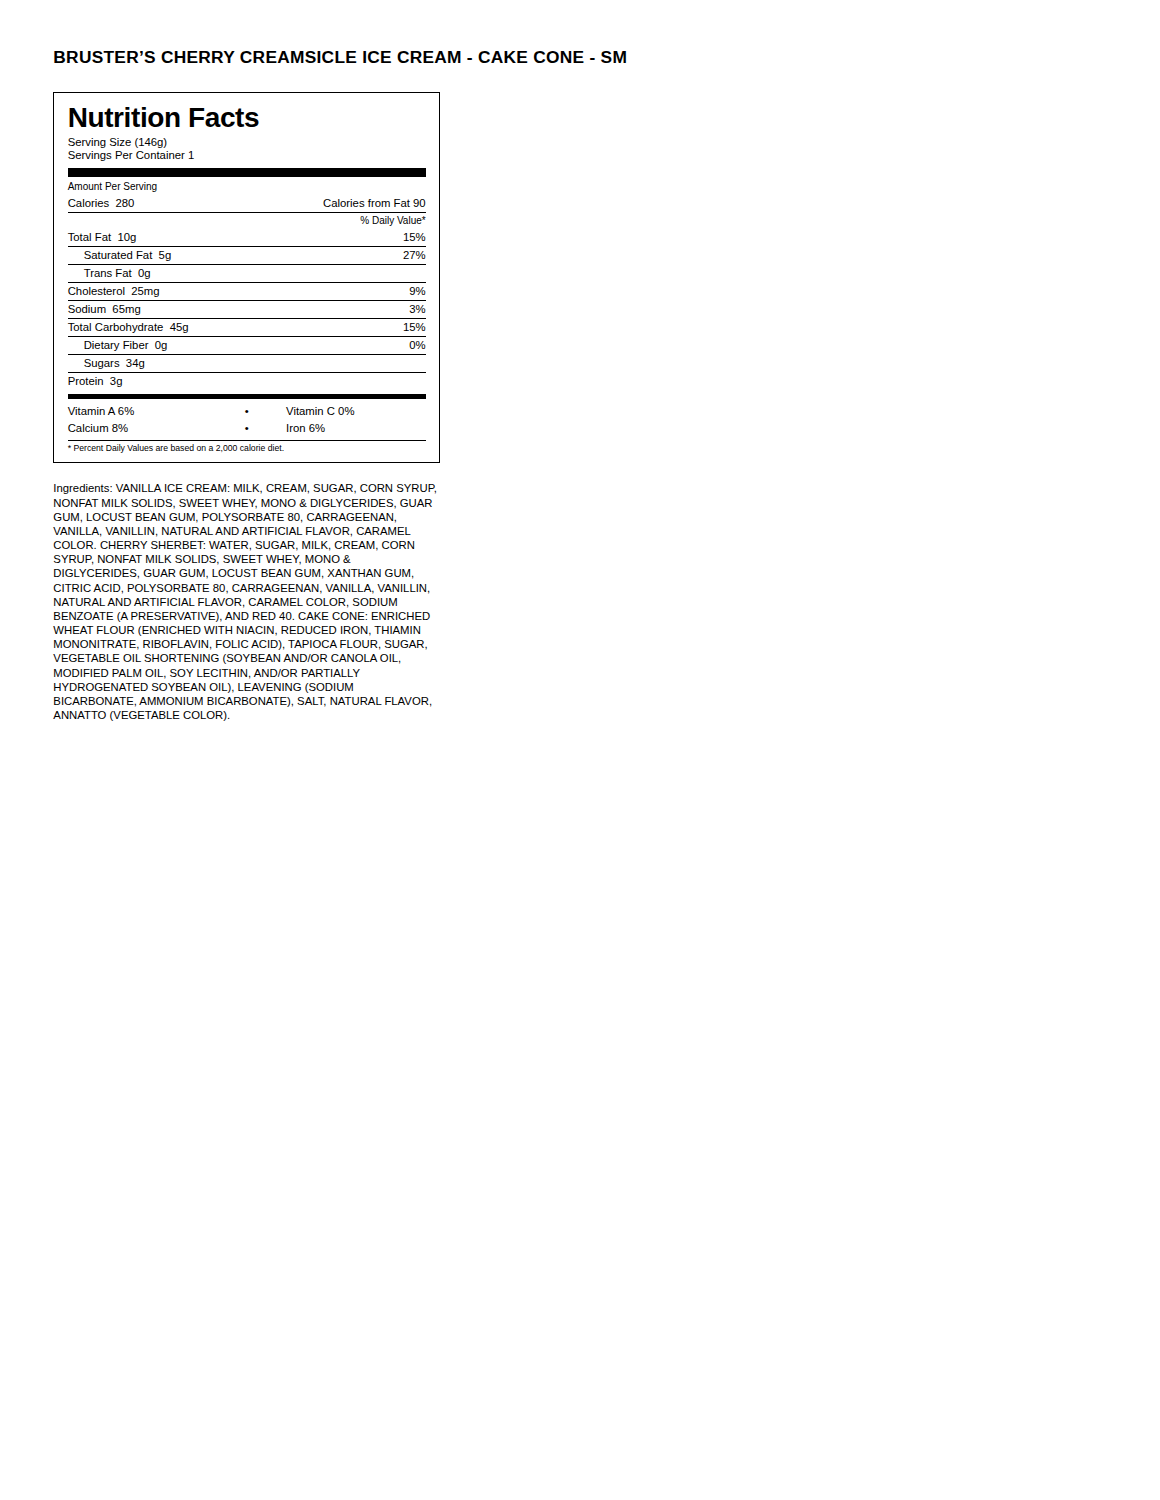BRUSTER’S CHERRY CREAMSICLE ICE CREAM - CAKE CONE - SM
Nutrition Facts
Serving Size (146g)
Servings Per Container 1
Amount Per Serving
| Calories 280 | Calories from Fat 90 |
| % Daily Value* |
| Total Fat 10g | 15% |
| Saturated Fat 5g | 27% |
| Trans Fat 0g | |
| Cholesterol 25mg | 9% |
| Sodium 65mg | 3% |
| Total Carbohydrate 45g | 15% |
| Dietary Fiber 0g | 0% |
| Sugars 34g | |
| Protein 3g | |
| Vitamin A 6% | • | Vitamin C 0% |
| Calcium 8% | • | Iron 6% |
* Percent Daily Values are based on a 2,000 calorie diet.
Ingredients: VANILLA ICE CREAM: MILK, CREAM, SUGAR, CORN SYRUP, NONFAT MILK SOLIDS, SWEET WHEY, MONO & DIGLYCERIDES, GUAR GUM, LOCUST BEAN GUM, POLYSORBATE 80, CARRAGEENAN, VANILLA, VANILLIN, NATURAL AND ARTIFICIAL FLAVOR, CARAMEL COLOR. CHERRY SHERBET: WATER, SUGAR, MILK, CREAM, CORN SYRUP, NONFAT MILK SOLIDS, SWEET WHEY, MONO & DIGLYCERIDES, GUAR GUM, LOCUST BEAN GUM, XANTHAN GUM, CITRIC ACID, POLYSORBATE 80, CARRAGEENAN, VANILLA, VANILLIN, NATURAL AND ARTIFICIAL FLAVOR, CARAMEL COLOR, SODIUM BENZOATE (A PRESERVATIVE), AND RED 40. CAKE CONE: ENRICHED WHEAT FLOUR (ENRICHED WITH NIACIN, REDUCED IRON, THIAMIN MONONITRATE, RIBOFLAVIN, FOLIC ACID), TAPIOCA FLOUR, SUGAR, VEGETABLE OIL SHORTENING (SOYBEAN AND/OR CANOLA OIL, MODIFIED PALM OIL, SOY LECITHIN, AND/OR PARTIALLY HYDROGENATED SOYBEAN OIL), LEAVENING (SODIUM BICARBONATE, AMMONIUM BICARBONATE), SALT, NATURAL FLAVOR, ANNATTO (VEGETABLE COLOR).